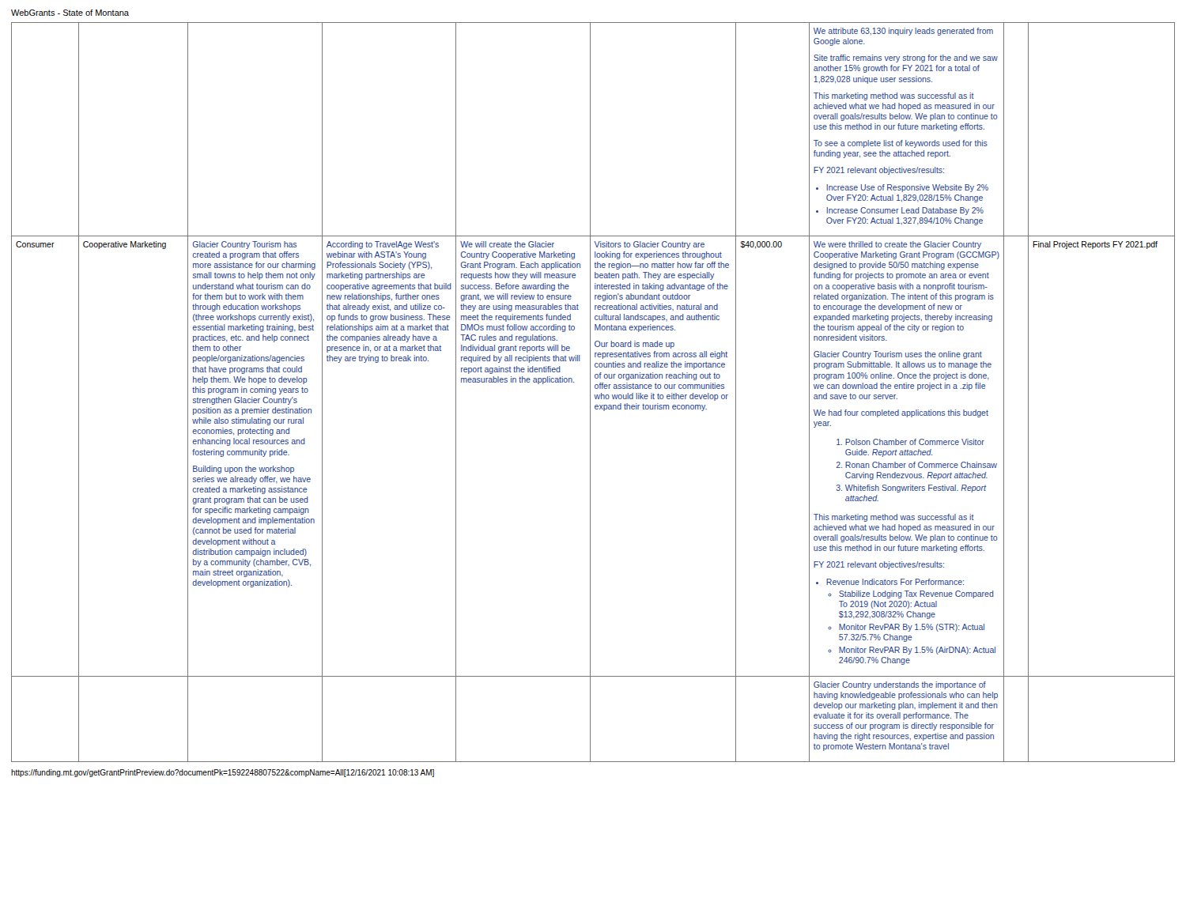WebGrants - State of Montana
| | | | | | | | We attribute 63,130 inquiry leads generated from Google alone. Site traffic remains very strong for the and we saw another 15% growth for FY 2021 for a total of 1,829,028 unique user sessions. This marketing method was successful as it achieved what we had hoped as measured in our overall goals/results below. We plan to continue to use this method in our future marketing efforts. To see a complete list of keywords used for this funding year, see the attached report. FY 2021 relevant objectives/results: Increase Use of Responsive Website By 2% Over FY20: Actual 1,829,028/15% Change Increase Consumer Lead Database By 2% Over FY20: Actual 1,327,894/10% Change | | |
| Consumer | Cooperative Marketing | Glacier Country Tourism has created a program that offers more assistance for our charming small towns to help them not only understand what tourism can do for them but to work with them through education workshops (three workshops currently exist), essential marketing training, best practices, etc. and help connect them to other people/organizations/agencies that have programs that could help them. We hope to develop this program in coming years to strengthen Glacier Country's position as a premier destination while also stimulating our rural economies, protecting and enhancing local resources and fostering community pride. Building upon the workshop series we already offer, we have created a marketing assistance grant program that can be used for specific marketing campaign development and implementation (cannot be used for material development without a distribution campaign included) by a community (chamber, CVB, main street organization, development organization). | According to TravelAge West's webinar with ASTA's Young Professionals Society (YPS), marketing partnerships are cooperative agreements that build new relationships, further ones that already exist, and utilize co-op funds to grow business. These relationships aim at a market that the companies already have a presence in, or at a market that they are trying to break into. | We will create the Glacier Country Cooperative Marketing Grant Program. Each application requests how they will measure success. Before awarding the grant, we will review to ensure they are using measurables that meet the requirements funded DMOs must follow according to TAC rules and regulations. Individual grant reports will be required by all recipients that will report against the identified measurables in the application. | Visitors to Glacier Country are looking for experiences throughout the region—no matter how far off the beaten path. They are especially interested in taking advantage of the region's abundant outdoor recreational activities, natural and cultural landscapes, and authentic Montana experiences. Our board is made up representatives from across all eight counties and realize the importance of our organization reaching out to offer assistance to our communities who would like it to either develop or expand their tourism economy. | $40,000.00 | We were thrilled to create the Glacier Country Cooperative Marketing Grant Program (GCCMGP) designed to provide 50/50 matching expense funding for projects to promote an area or event on a cooperative basis with a nonprofit tourism-related organization. The intent of this program is to encourage the development of new or expanded marketing projects, thereby increasing the tourism appeal of the city or region to nonresident visitors. Glacier Country Tourism uses the online grant program Submittable. It allows us to manage the program 100% online. Once the project is done, we can download the entire project in a .zip file and save to our server. We had four completed applications this budget year. Polson Chamber of Commerce Visitor Guide. Report attached. Ronan Chamber of Commerce Chainsaw Carving Rendezvous. Report attached. Whitefish Songwriters Festival. Report attached. This marketing method was successful as it achieved what we had hoped as measured in our overall goals/results below. We plan to continue to use this method in our future marketing efforts. FY 2021 relevant objectives/results: Revenue Indicators For Performance: Stabilize Lodging Tax Revenue Compared To 2019 (Not 2020): Actual $13,292,308/32% Change Monitor RevPAR By 1.5% (STR): Actual 57.32/5.7% Change Monitor RevPAR By 1.5% (AirDNA): Actual 246/90.7% Change | | Final Project Reports FY 2021.pdf |
| | | | | | | | Glacier Country understands the importance of having knowledgeable professionals who can help develop our marketing plan, implement it and then evaluate it for its overall performance. The success of our program is directly responsible for having the right resources, expertise and passion to promote Western Montana's travel | | |
https://funding.mt.gov/getGrantPrintPreview.do?documentPk=1592248807522&compName=All[12/16/2021 10:08:13 AM]